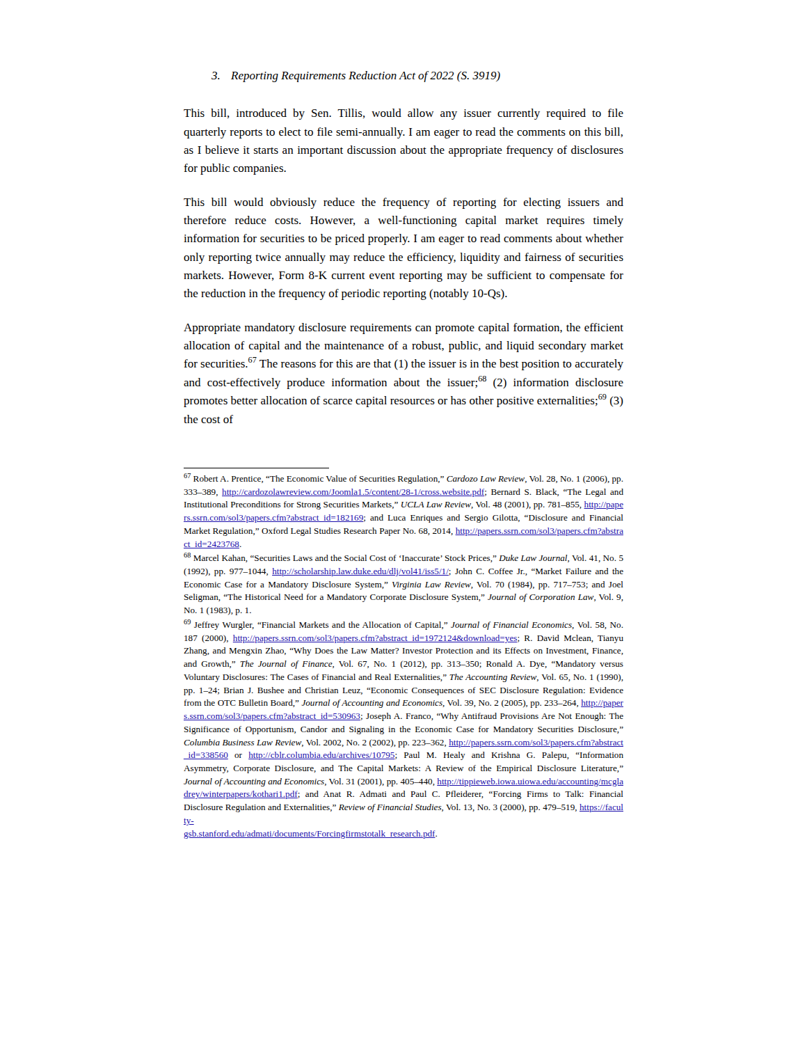3. Reporting Requirements Reduction Act of 2022 (S. 3919)
This bill, introduced by Sen. Tillis, would allow any issuer currently required to file quarterly reports to elect to file semi-annually. I am eager to read the comments on this bill, as I believe it starts an important discussion about the appropriate frequency of disclosures for public companies.
This bill would obviously reduce the frequency of reporting for electing issuers and therefore reduce costs. However, a well-functioning capital market requires timely information for securities to be priced properly. I am eager to read comments about whether only reporting twice annually may reduce the efficiency, liquidity and fairness of securities markets. However, Form 8-K current event reporting may be sufficient to compensate for the reduction in the frequency of periodic reporting (notably 10-Qs).
Appropriate mandatory disclosure requirements can promote capital formation, the efficient allocation of capital and the maintenance of a robust, public, and liquid secondary market for securities.67 The reasons for this are that (1) the issuer is in the best position to accurately and cost-effectively produce information about the issuer;68 (2) information disclosure promotes better allocation of scarce capital resources or has other positive externalities;69 (3) the cost of
67 Robert A. Prentice, “The Economic Value of Securities Regulation,” Cardozo Law Review, Vol. 28, No. 1 (2006), pp. 333–389, http://cardozolawreview.com/Joomla1.5/content/28-1/cross.website.pdf; Bernard S. Black, “The Legal and Institutional Preconditions for Strong Securities Markets,” UCLA Law Review, Vol. 48 (2001), pp. 781–855, http://papers.ssrn.com/sol3/papers.cfm?abstract_id=182169; and Luca Enriques and Sergio Gilotta, “Disclosure and Financial Market Regulation,” Oxford Legal Studies Research Paper No. 68, 2014, http://papers.ssrn.com/sol3/papers.cfm?abstract_id=2423768.
68 Marcel Kahan, “Securities Laws and the Social Cost of ‘Inaccurate’ Stock Prices,” Duke Law Journal, Vol. 41, No. 5 (1992), pp. 977–1044, http://scholarship.law.duke.edu/dlj/vol41/iss5/1/; John C. Coffee Jr., “Market Failure and the Economic Case for a Mandatory Disclosure System,” Virginia Law Review, Vol. 70 (1984), pp. 717–753; and Joel Seligman, “The Historical Need for a Mandatory Corporate Disclosure System,” Journal of Corporation Law, Vol. 9, No. 1 (1983), p. 1.
69 Jeffrey Wurgler, “Financial Markets and the Allocation of Capital,” Journal of Financial Economics, Vol. 58, No. 187 (2000), http://papers.ssrn.com/sol3/papers.cfm?abstract_id=1972124&download=yes; R. David Mclean, Tianyu Zhang, and Mengxin Zhao, “Why Does the Law Matter? Investor Protection and its Effects on Investment, Finance, and Growth,” The Journal of Finance, Vol. 67, No. 1 (2012), pp. 313–350; Ronald A. Dye, “Mandatory versus Voluntary Disclosures: The Cases of Financial and Real Externalities,” The Accounting Review, Vol. 65, No. 1 (1990), pp. 1–24; Brian J. Bushee and Christian Leuz, “Economic Consequences of SEC Disclosure Regulation: Evidence from the OTC Bulletin Board,” Journal of Accounting and Economics, Vol. 39, No. 2 (2005), pp. 233–264, http://papers.ssrn.com/sol3/papers.cfm?abstract_id=530963; Joseph A. Franco, “Why Antifraud Provisions Are Not Enough: The Significance of Opportunism, Candor and Signaling in the Economic Case for Mandatory Securities Disclosure,” Columbia Business Law Review, Vol. 2002, No. 2 (2002), pp. 223–362, http://papers.ssrn.com/sol3/papers.cfm?abstract_id=338560 or http://cblr.columbia.edu/archives/10795; Paul M. Healy and Krishna G. Palepu, “Information Asymmetry, Corporate Disclosure, and The Capital Markets: A Review of the Empirical Disclosure Literature,” Journal of Accounting and Economics, Vol. 31 (2001), pp. 405–440, http://tippieweb.iowa.uiowa.edu/accounting/mcgladrey/winterpapers/kothari1.pdf; and Anat R. Admati and Paul C. Pfleiderer, “Forcing Firms to Talk: Financial Disclosure Regulation and Externalities,” Review of Financial Studies, Vol. 13, No. 3 (2000), pp. 479–519, https://faculty-
gsb.stanford.edu/admati/documents/Forcingfirmstotalk_research.pdf.